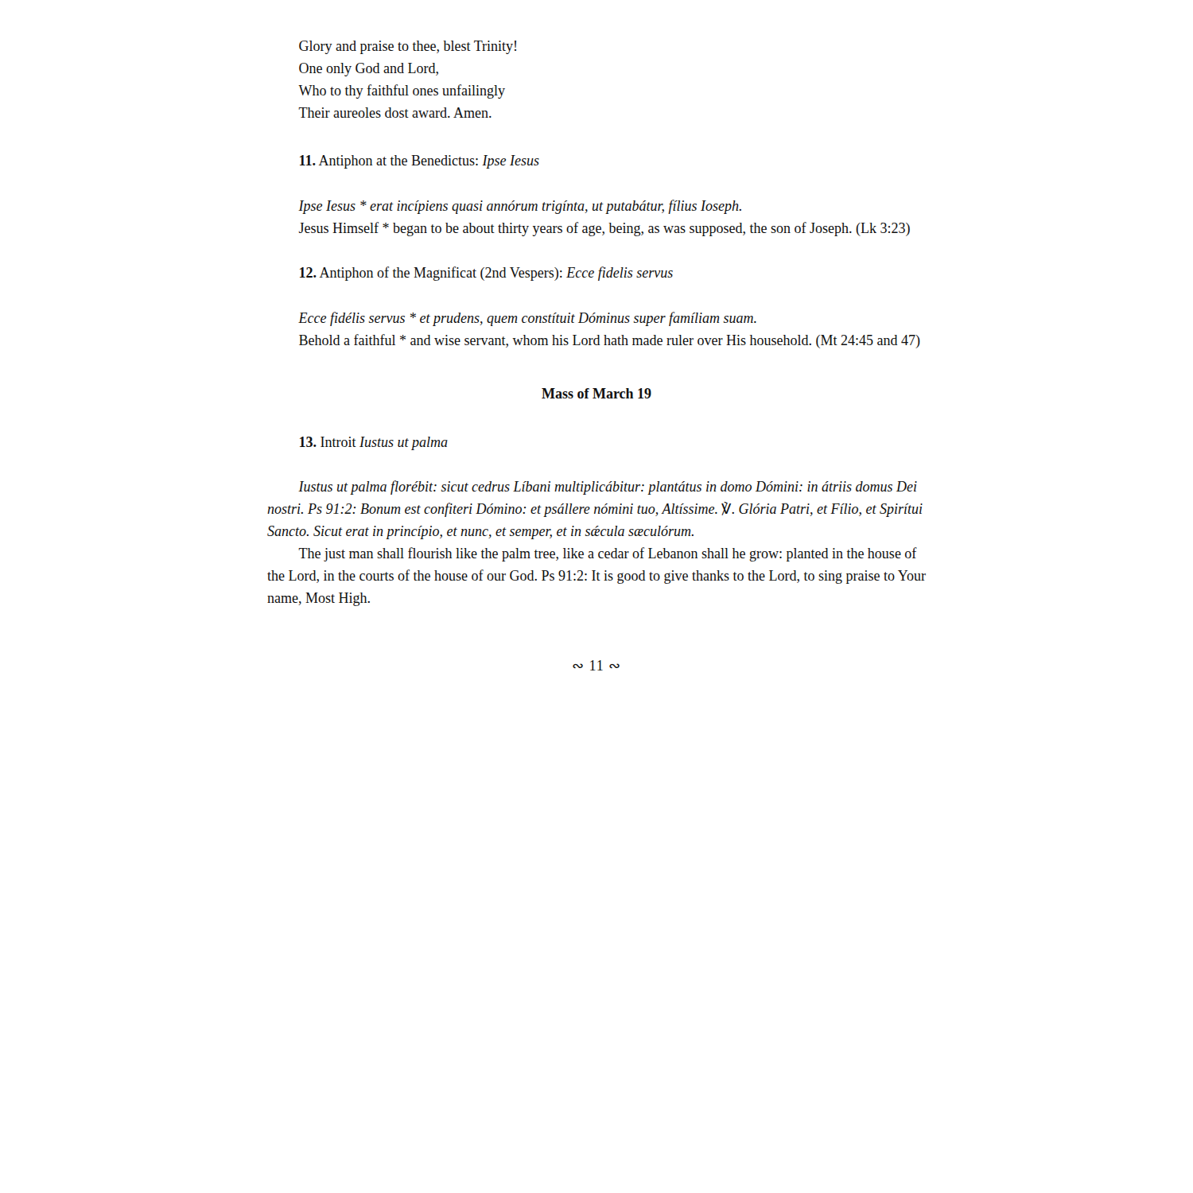Glory and praise to thee, blest Trinity!
One only God and Lord,
Who to thy faithful ones unfailingly
Their aureoles dost award. Amen.
11. Antiphon at the Benedictus: Ipse Iesus
Ipse Iesus * erat incípiens quasi annórum trigínta, ut putabátur, fílius Ioseph.
Jesus Himself * began to be about thirty years of age, being, as was supposed, the son of Joseph. (Lk 3:23)
12. Antiphon of the Magnificat (2nd Vespers): Ecce fidelis servus
Ecce fidélis servus * et prudens, quem constítuit Dóminus super famíliam suam.
Behold a faithful * and wise servant, whom his Lord hath made ruler over His household. (Mt 24:45 and 47)
Mass of March 19
13. Introit Iustus ut palma
Iustus ut palma florébit: sicut cedrus Líbani multiplicábitur: plantátus in domo Dómini: in átriis domus Dei nostri. Ps 91:2: Bonum est confiteri Dómino: et psállere nómini tuo, Altíssime. ℣. Glória Patri, et Fílio, et Spirítui Sancto. Sicut erat in princípio, et nunc, et semper, et in sǽcula sæculórum.
The just man shall flourish like the palm tree, like a cedar of Lebanon shall he grow: planted in the house of the Lord, in the courts of the house of our God. Ps 91:2: It is good to give thanks to the Lord, to sing praise to Your name, Most High.
∾ 11 ∾